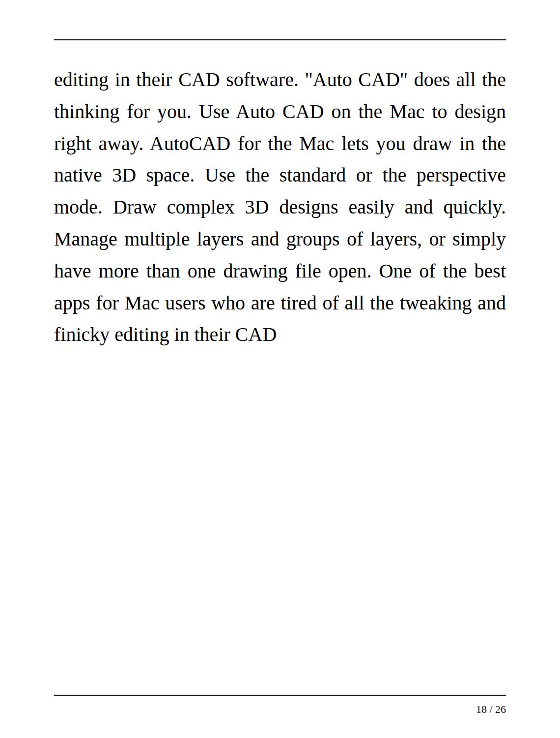editing in their CAD software. "Auto CAD" does all the thinking for you. Use Auto CAD on the Mac to design right away. AutoCAD for the Mac lets you draw in the native 3D space. Use the standard or the perspective mode. Draw complex 3D designs easily and quickly. Manage multiple layers and groups of layers, or simply have more than one drawing file open. One of the best apps for Mac users who are tired of all the tweaking and finicky editing in their CAD
18 / 26